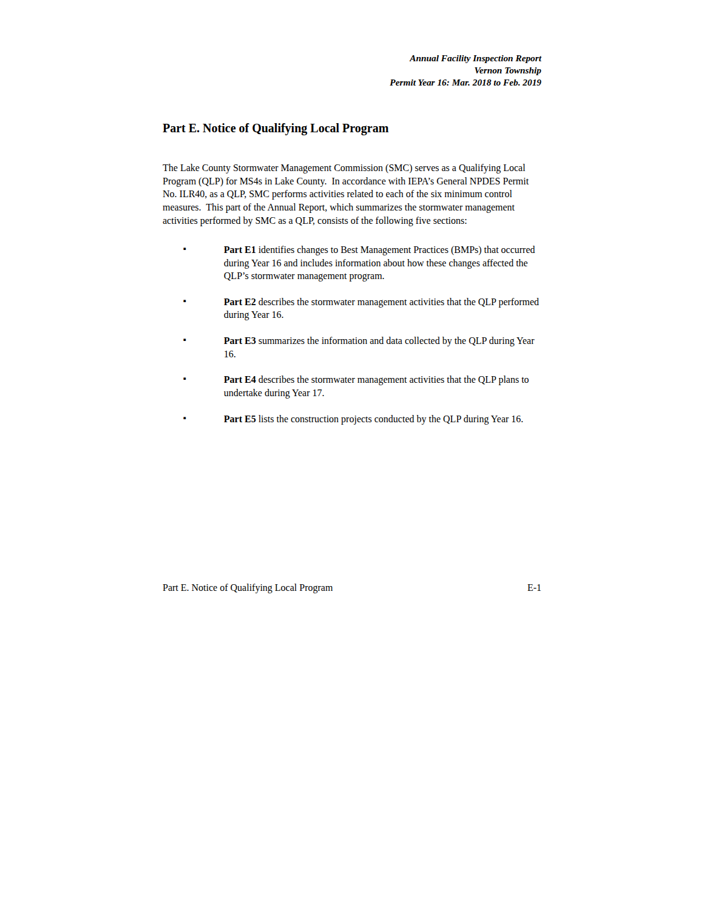Annual Facility Inspection Report Vernon Township Permit Year 16: Mar. 2018 to Feb. 2019
Part E. Notice of Qualifying Local Program
The Lake County Stormwater Management Commission (SMC) serves as a Qualifying Local Program (QLP) for MS4s in Lake County. In accordance with IEPA’s General NPDES Permit No. ILR40, as a QLP, SMC performs activities related to each of the six minimum control measures. This part of the Annual Report, which summarizes the stormwater management activities performed by SMC as a QLP, consists of the following five sections:
Part E1 identifies changes to Best Management Practices (BMPs) that occurred during Year 16 and includes information about how these changes affected the QLP’s stormwater management program.
Part E2 describes the stormwater management activities that the QLP performed during Year 16.
Part E3 summarizes the information and data collected by the QLP during Year 16.
Part E4 describes the stormwater management activities that the QLP plans to undertake during Year 17.
Part E5 lists the construction projects conducted by the QLP during Year 16.
Part E. Notice of Qualifying Local Program E-1